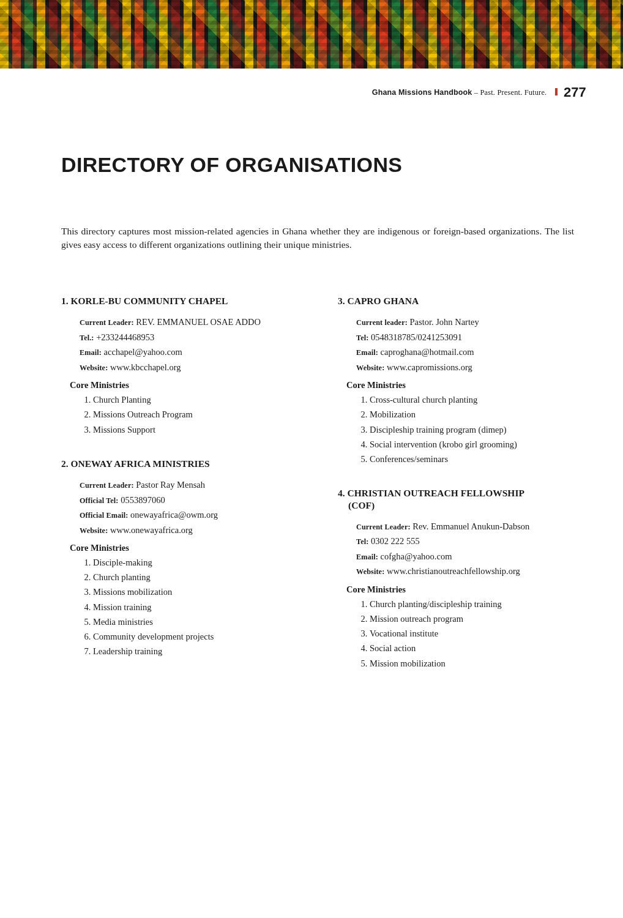Ghana Missions Handbook – Past. Present. Future. 277
Directory of Organisations
This directory captures most mission-related agencies in Ghana whether they are indigenous or foreign-based organizations. The list gives easy access to different organizations outlining their unique ministries.
1. Korle-Bu Community Chapel
Current Leader: REV. EMMANUEL OSAE ADDO
Tel.: +233244468953
Email: acchapel@yahoo.com
Website: www.kbcchapel.org
Core Ministries
Church Planting
Missions Outreach Program
Missions Support
2. Oneway Africa Ministries
Current Leader: Pastor Ray Mensah
Official Tel: 0553897060
Official Email: onewayafrica@owm.org
Website: www.onewayafrica.org
Core Ministries
Disciple-making
Church planting
Missions mobilization
Mission training
Media ministries
Community development projects
Leadership training
3. Capro Ghana
Current leader: Pastor. John Nartey
Tel: 0548318785/0241253091
Email: caproghana@hotmail.com
Website: www.capromissions.org
Core Ministries
Cross-cultural church planting
Mobilization
Discipleship training program (dimep)
Social intervention (krobo girl grooming)
Conferences/seminars
4. Christian Outreach Fellowship(COF)
Current Leader: Rev. Emmanuel Anukun-Dabson
Tel: 0302 222 555
Email: cofgha@yahoo.com
Website: www.christianoutreachfellowship.org
Core Ministries
Church planting/discipleship training
Mission outreach program
Vocational institute
Social action
Mission mobilization